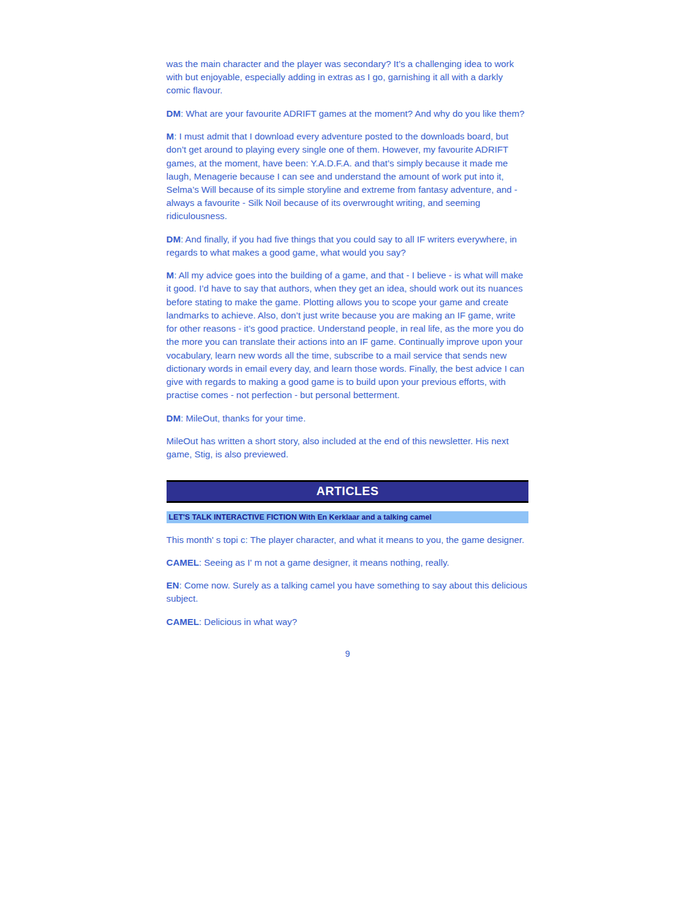was the main character and the player was secondary? It’s a challenging idea to work with but enjoyable, especially adding in extras as I go, garnishing it all with a darkly comic flavour.
DM: What are your favourite ADRIFT games at the moment? And why do you like them?
M: I must admit that I download every adventure posted to the downloads board, but don’t get around to playing every single one of them. However, my favourite ADRIFT games, at the moment, have been: Y.A.D.F.A. and that’s simply because it made me laugh, Menagerie because I can see and understand the amount of work put into it, Selma’s Will because of its simple storyline and extreme from fantasy adventure, and - always a favourite - Silk Noil because of its overwrought writing, and seeming ridiculousness.
DM: And finally, if you had five things that you could say to all IF writers everywhere, in regards to what makes a good game, what would you say?
M: All my advice goes into the building of a game, and that - I believe - is what will make it good. I’d have to say that authors, when they get an idea, should work out its nuances before stating to make the game. Plotting allows you to scope your game and create landmarks to achieve. Also, don’t just write because you are making an IF game, write for other reasons - it’s good practice. Understand people, in real life, as the more you do the more you can translate their actions into an IF game. Continually improve upon your vocabulary, learn new words all the time, subscribe to a mail service that sends new dictionary words in email every day, and learn those words. Finally, the best advice I can give with regards to making a good game is to build upon your previous efforts, with practise comes - not perfection - but personal betterment.
DM: MileOut, thanks for your time.
MileOut has written a short story, also included at the end of this newsletter. His next game, Stig, is also previewed.
ARTICLES
LET'S TALK INTERACTIVE FICTION With En Kerklaar and a talking camel
This month' s topi c: The player character, and what it means to you, the game designer.
CAMEL: Seeing as I' m not a game designer, it means nothing, really.
EN: Come now. Surely as a talking camel you have something to say about this delicious subject.
CAMEL: Delicious in what way?
9